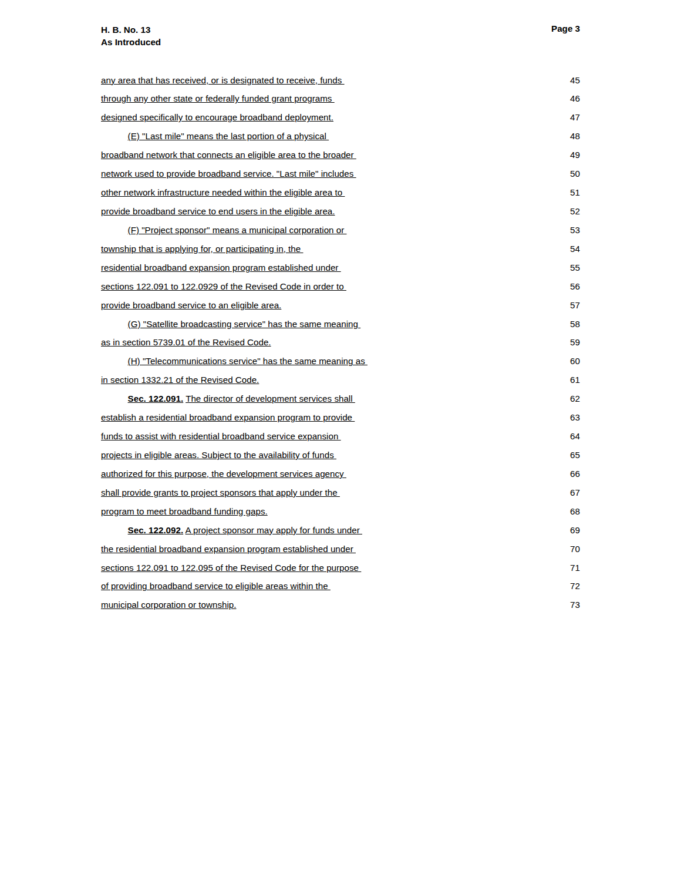H. B. No. 13
As Introduced
Page 3
any area that has received, or is designated to receive, funds 45
through any other state or federally funded grant programs 46
designed specifically to encourage broadband deployment. 47
(E) "Last mile" means the last portion of a physical 48
broadband network that connects an eligible area to the broader 49
network used to provide broadband service. "Last mile" includes 50
other network infrastructure needed within the eligible area to 51
provide broadband service to end users in the eligible area. 52
(F) "Project sponsor" means a municipal corporation or 53
township that is applying for, or participating in, the 54
residential broadband expansion program established under 55
sections 122.091 to 122.0929 of the Revised Code in order to 56
provide broadband service to an eligible area. 57
(G) "Satellite broadcasting service" has the same meaning 58
as in section 5739.01 of the Revised Code. 59
(H) "Telecommunications service" has the same meaning as 60
in section 1332.21 of the Revised Code. 61
Sec. 122.091. The director of development services shall 62
establish a residential broadband expansion program to provide 63
funds to assist with residential broadband service expansion 64
projects in eligible areas. Subject to the availability of funds 65
authorized for this purpose, the development services agency 66
shall provide grants to project sponsors that apply under the 67
program to meet broadband funding gaps. 68
Sec. 122.092. A project sponsor may apply for funds under 69
the residential broadband expansion program established under 70
sections 122.091 to 122.095 of the Revised Code for the purpose 71
of providing broadband service to eligible areas within the 72
municipal corporation or township. 73